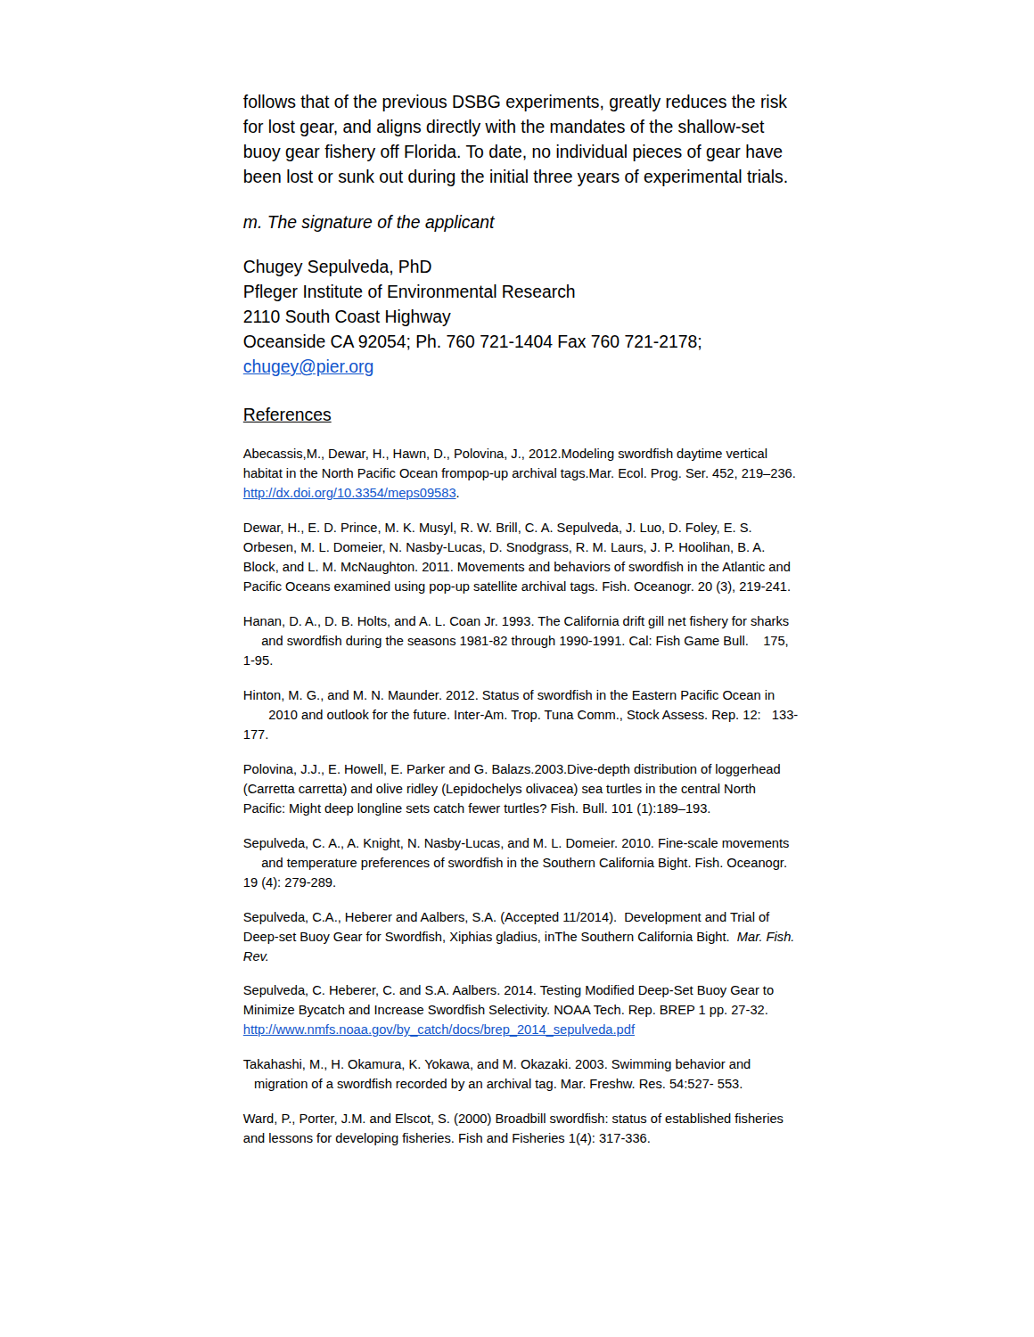follows that of the previous DSBG experiments, greatly reduces the risk for lost gear, and aligns directly with the mandates of the shallow-set buoy gear fishery off Florida. To date, no individual pieces of gear have been lost or sunk out during the initial three years of experimental trials.
m. The signature of the applicant
Chugey Sepulveda, PhD
Pfleger Institute of Environmental Research
2110 South Coast Highway
Oceanside CA 92054; Ph. 760 721-1404 Fax 760 721-2178; chugey@pier.org
References
Abecassis,M., Dewar, H., Hawn, D., Polovina, J., 2012.Modeling swordfish daytime vertical habitat in the North Pacific Ocean frompop-up archival tags.Mar. Ecol. Prog. Ser. 452, 219–236. http://dx.doi.org/10.3354/meps09583.
Dewar, H., E. D. Prince, M. K. Musyl, R. W. Brill, C. A. Sepulveda, J. Luo, D. Foley, E. S. Orbesen, M. L. Domeier, N. Nasby-Lucas, D. Snodgrass, R. M. Laurs, J. P. Hoolihan, B. A. Block, and L. M. McNaughton. 2011. Movements and behaviors of swordfish in the Atlantic and Pacific Oceans examined using pop-up satellite archival tags. Fish. Oceanogr. 20 (3), 219-241.
Hanan, D. A., D. B. Holts, and A. L. Coan Jr. 1993. The California drift gill net fishery for sharks and swordfish during the seasons 1981-82 through 1990-1991. Cal: Fish Game Bull. 175, 1-95.
Hinton, M. G., and M. N. Maunder. 2012. Status of swordfish in the Eastern Pacific Ocean in 2010 and outlook for the future. Inter-Am. Trop. Tuna Comm., Stock Assess. Rep. 12: 133-177.
Polovina, J.J., E. Howell, E. Parker and G. Balazs.2003.Dive-depth distribution of loggerhead (Carretta carretta) and olive ridley (Lepidochelys olivacea) sea turtles in the central North Pacific: Might deep longline sets catch fewer turtles? Fish. Bull. 101 (1):189–193.
Sepulveda, C. A., A. Knight, N. Nasby-Lucas, and M. L. Domeier. 2010. Fine-scale movements and temperature preferences of swordfish in the Southern California Bight. Fish. Oceanogr. 19 (4): 279-289.
Sepulveda, C.A., Heberer and Aalbers, S.A. (Accepted 11/2014). Development and Trial of Deep-set Buoy Gear for Swordfish, Xiphias gladius, inThe Southern California Bight. Mar. Fish. Rev.
Sepulveda, C. Heberer, C. and S.A. Aalbers. 2014. Testing Modified Deep-Set Buoy Gear to Minimize Bycatch and Increase Swordfish Selectivity. NOAA Tech. Rep. BREP 1 pp. 27-32. http://www.nmfs.noaa.gov/by_catch/docs/brep_2014_sepulveda.pdf
Takahashi, M., H. Okamura, K. Yokawa, and M. Okazaki. 2003. Swimming behavior and migration of a swordfish recorded by an archival tag. Mar. Freshw. Res. 54:527- 553.
Ward, P., Porter, J.M. and Elscot, S. (2000) Broadbill swordfish: status of established fisheries and lessons for developing fisheries. Fish and Fisheries 1(4): 317-336.